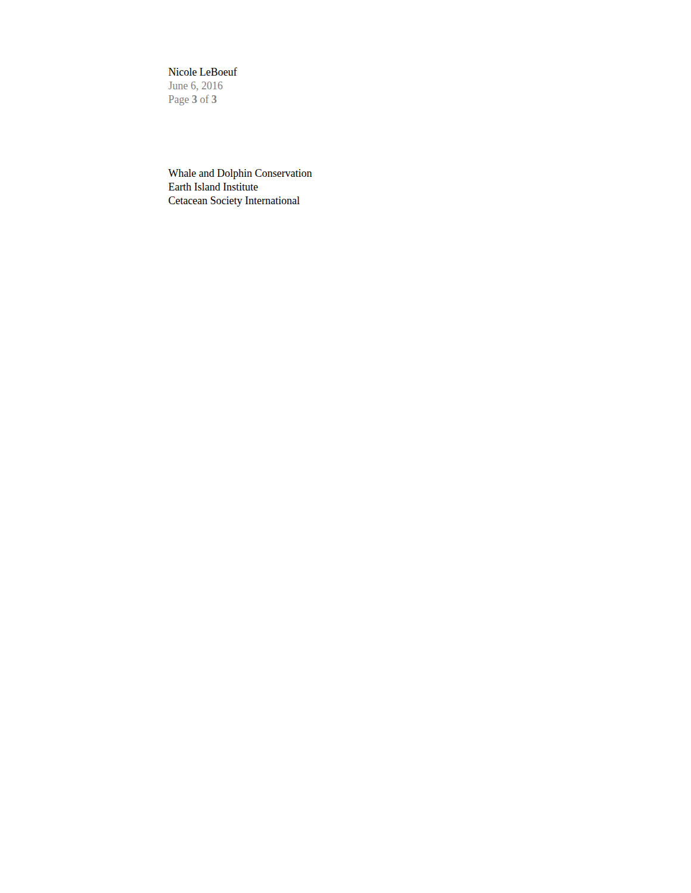Nicole LeBoeuf
June 6, 2016
Page 3 of 3
Whale and Dolphin Conservation
Earth Island Institute
Cetacean Society International